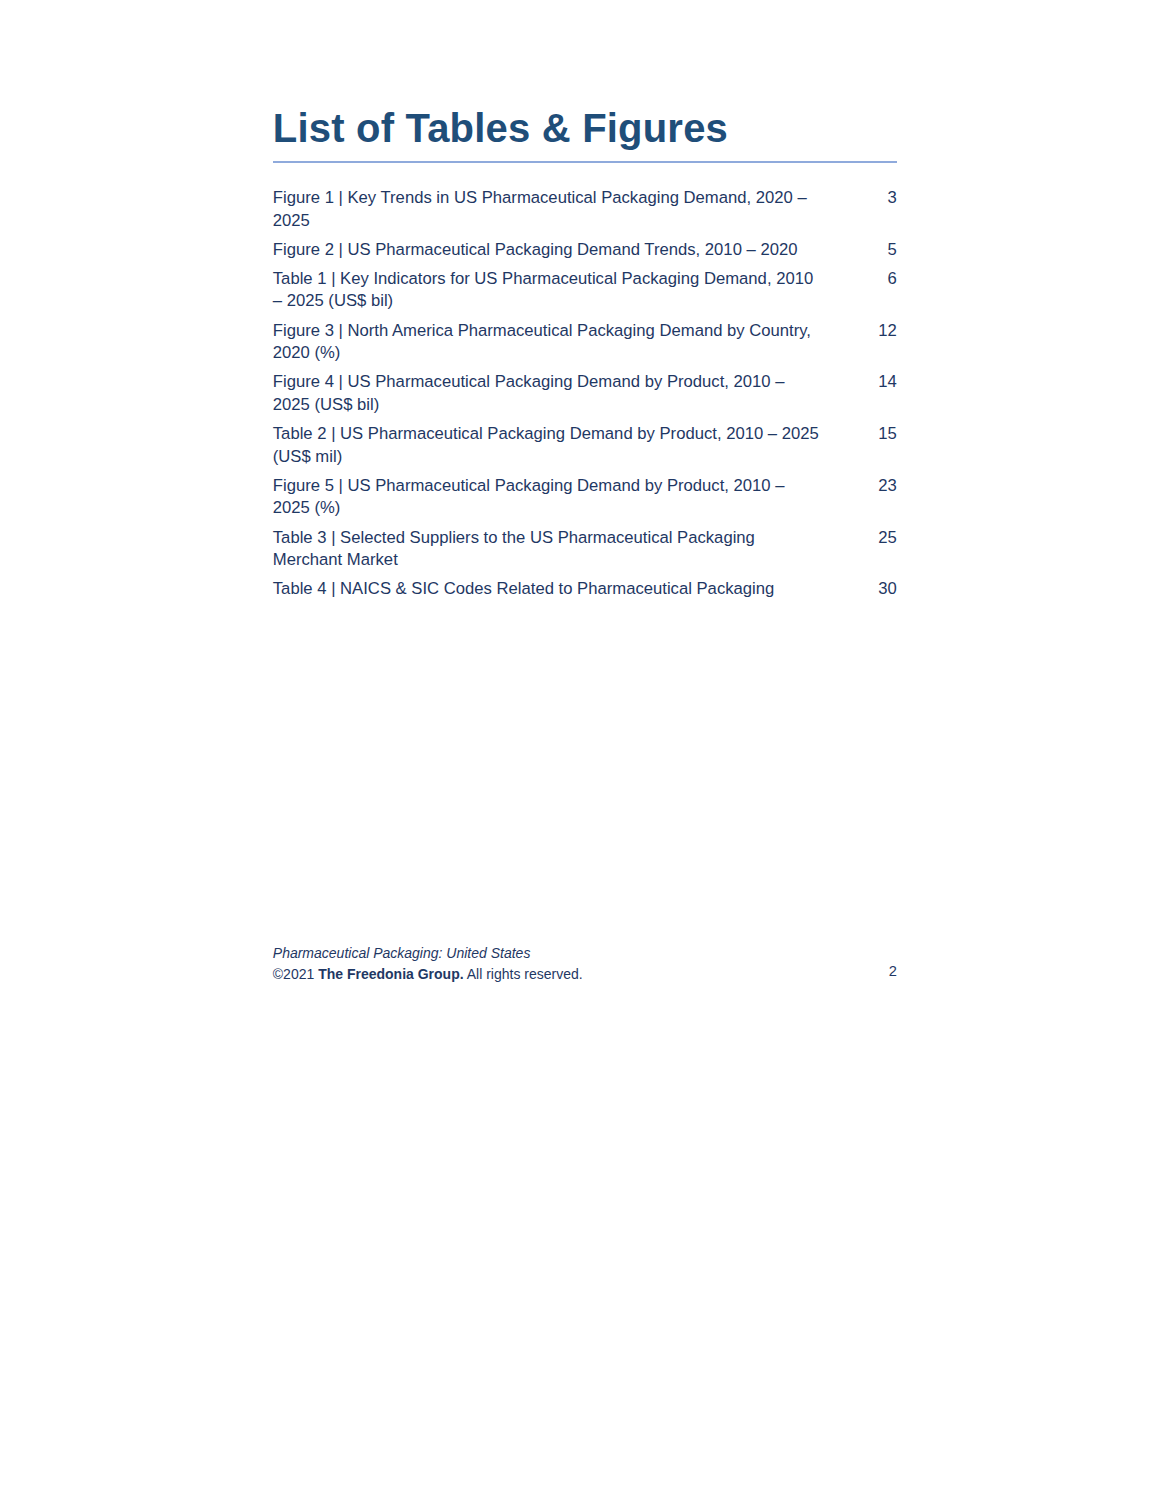List of Tables & Figures
| Figure 1 / Key Trends in US Pharmaceutical Packaging Demand, 2020 – 2025 | 3 |
| Figure 2 / US Pharmaceutical Packaging Demand Trends, 2010 – 2020 | 5 |
| Table 1 / Key Indicators for US Pharmaceutical Packaging Demand, 2010 – 2025 (US$ bil) | 6 |
| Figure 3 / North America Pharmaceutical Packaging Demand by Country, 2020 (%) | 12 |
| Figure 4 / US Pharmaceutical Packaging Demand by Product, 2010 – 2025 (US$ bil) | 14 |
| Table 2 / US Pharmaceutical Packaging Demand by Product, 2010 – 2025 (US$ mil) | 15 |
| Figure 5 / US Pharmaceutical Packaging Demand by Product, 2010 – 2025 (%) | 23 |
| Table 3 / Selected Suppliers to the US Pharmaceutical Packaging Merchant Market | 25 |
| Table 4 / NAICS & SIC Codes Related to Pharmaceutical Packaging | 30 |
Pharmaceutical Packaging: United States
©2021 The Freedonia Group. All rights reserved.
2